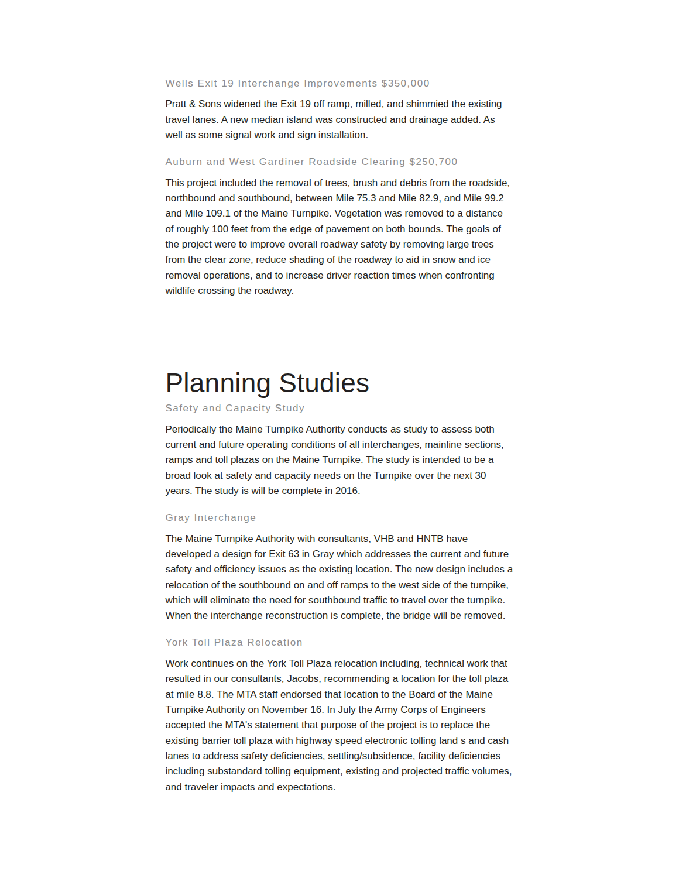Wells Exit 19 Interchange Improvements $350,000
Pratt & Sons widened the Exit 19 off ramp, milled, and shimmied the existing travel lanes. A new median island was constructed and drainage added. As well as some signal work and sign installation.
Auburn and West Gardiner Roadside Clearing $250,700
This project included the removal of trees, brush and debris from the roadside, northbound and southbound, between Mile 75.3 and Mile 82.9, and Mile 99.2 and Mile 109.1 of the Maine Turnpike. Vegetation was removed to a distance of roughly 100 feet from the edge of pavement on both bounds. The goals of the project were to improve overall roadway safety by removing large trees from the clear zone, reduce shading of the roadway to aid in snow and ice removal operations, and to increase driver reaction times when confronting wildlife crossing the roadway.
Planning Studies
Safety and Capacity Study
Periodically the Maine Turnpike Authority conducts as study to assess both current and future operating conditions of all interchanges, mainline sections, ramps and toll plazas on the Maine Turnpike. The study is intended to be a broad look at safety and capacity needs on the Turnpike over the next 30 years. The study is will be complete in 2016.
Gray Interchange
The Maine Turnpike Authority with consultants, VHB and HNTB have developed a design for Exit 63 in Gray which addresses the current and future safety and efficiency issues as the existing location. The new design includes a relocation of the southbound on and off ramps to the west side of the turnpike, which will eliminate the need for southbound traffic to travel over the turnpike. When the interchange reconstruction is complete, the bridge will be removed.
York Toll Plaza Relocation
Work continues on the York Toll Plaza relocation including, technical work that resulted in our consultants, Jacobs, recommending a location for the toll plaza at mile 8.8. The MTA staff endorsed that location to the Board of the Maine Turnpike Authority on November 16. In July the Army Corps of Engineers accepted the MTA's statement that purpose of the project is to replace the existing barrier toll plaza with highway speed electronic tolling land s and cash lanes to address safety deficiencies, settling/subsidence, facility deficiencies including substandard tolling equipment, existing and projected traffic volumes, and traveler impacts and expectations.